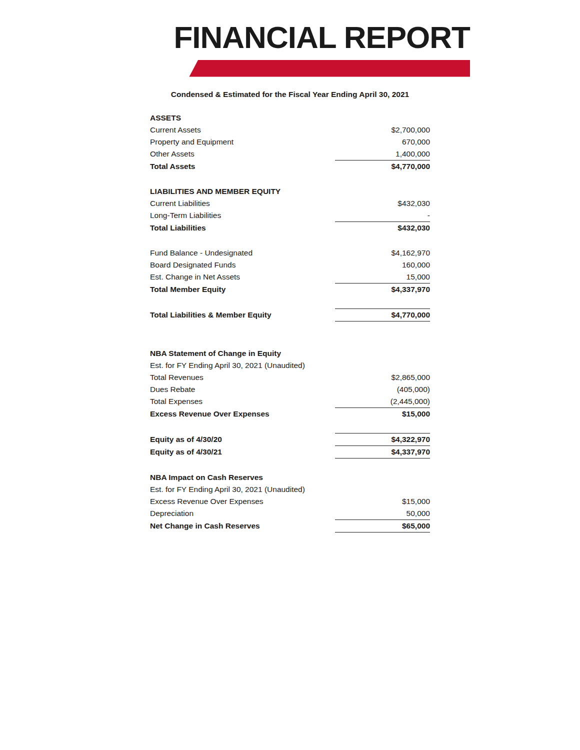FINANCIAL REPORT
Condensed & Estimated for the Fiscal Year Ending April 30, 2021
| ASSETS | |
| Current Assets | $2,700,000 |
| Property and Equipment | 670,000 |
| Other Assets | 1,400,000 |
| Total Assets | $4,770,000 |
| LIABILITIES AND MEMBER EQUITY | |
| Current Liabilities | $432,030 |
| Long-Term Liabilities | - |
| Total Liabilities | $432,030 |
| Fund Balance - Undesignated | $4,162,970 |
| Board Designated Funds | 160,000 |
| Est. Change in Net Assets | 15,000 |
| Total Member Equity | $4,337,970 |
| Total Liabilities & Member Equity | $4,770,000 |
| NBA Statement of Change in Equity | |
| Est. for FY Ending April 30, 2021 (Unaudited) | |
| Total Revenues | $2,865,000 |
| Dues Rebate | (405,000) |
| Total Expenses | (2,445,000) |
| Excess Revenue Over Expenses | $15,000 |
| Equity as of 4/30/20 | $4,322,970 |
| Equity as of 4/30/21 | $4,337,970 |
| NBA Impact on Cash Reserves | |
| Est. for FY Ending April 30, 2021 (Unaudited) | |
| Excess Revenue Over Expenses | $15,000 |
| Depreciation | 50,000 |
| Net Change in Cash Reserves | $65,000 |